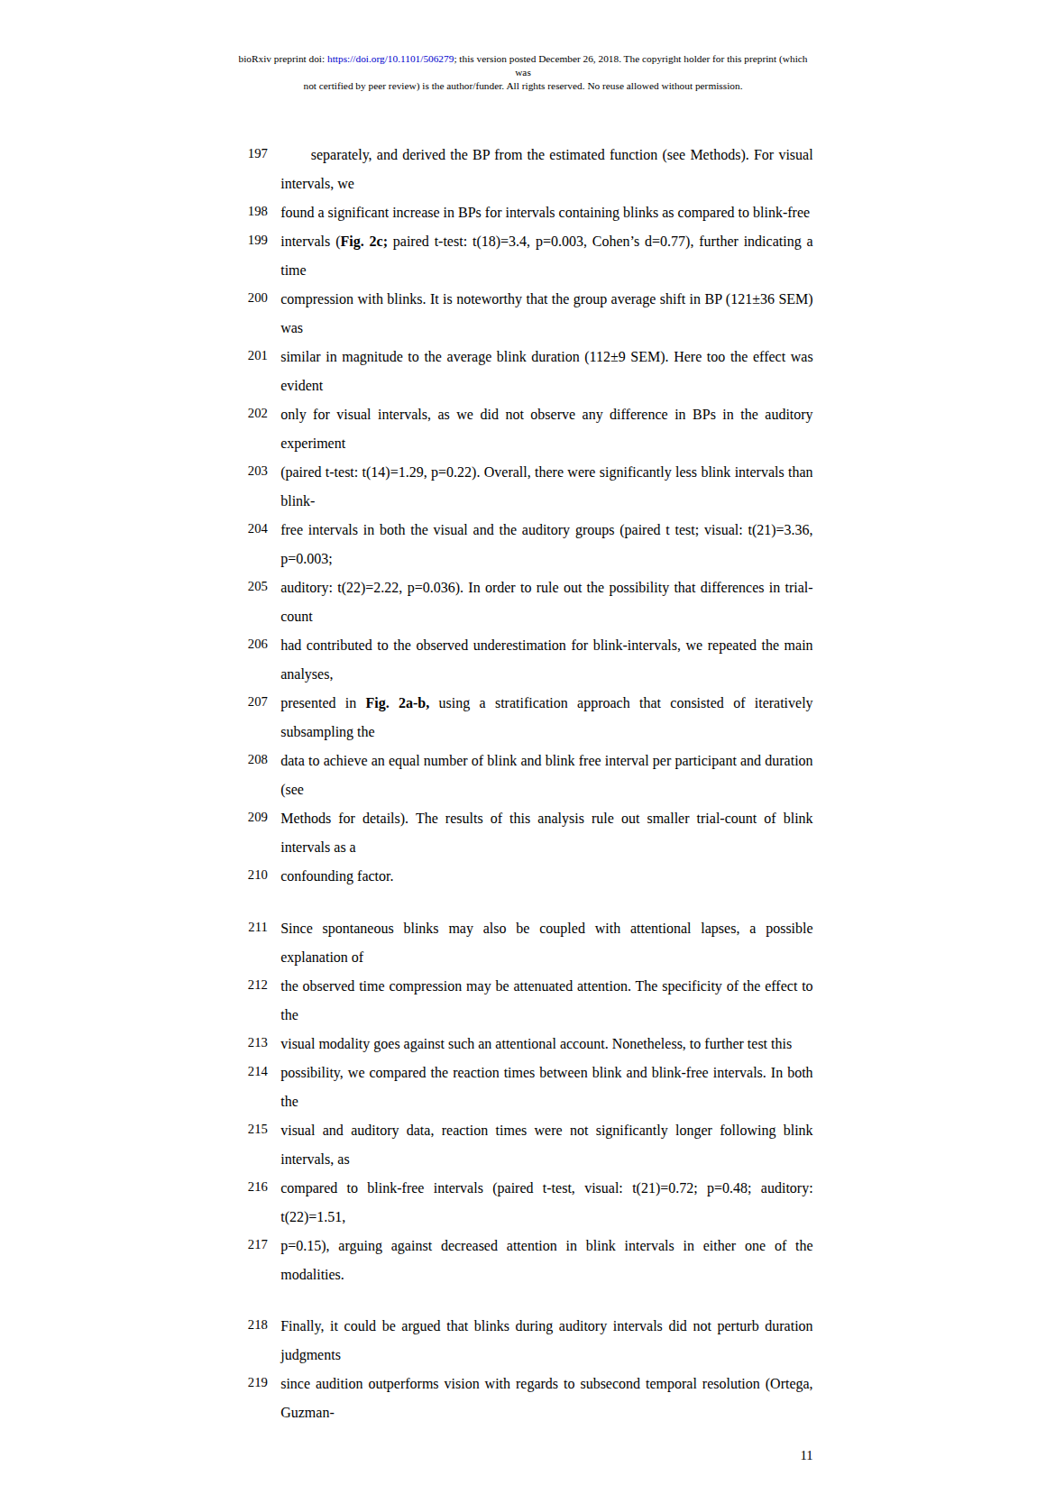bioRxiv preprint doi: https://doi.org/10.1101/506279; this version posted December 26, 2018. The copyright holder for this preprint (which was
not certified by peer review) is the author/funder. All rights reserved. No reuse allowed without permission.
197 separately, and derived the BP from the estimated function (see Methods). For visual intervals, we 198found a significant increase in BPs for intervals containing blinks as compared to blink-free 199intervals (Fig. 2c; paired t-test: t(18)=3.4, p=0.003, Cohen’s d=0.77), further indicating a time 200compression with blinks. It is noteworthy that the group average shift in BP (121±36 SEM) was 201similar in magnitude to the average blink duration (112±9 SEM). Here too the effect was evident 202only for visual intervals, as we did not observe any difference in BPs in the auditory experiment 203(paired t-test: t(14)=1.29, p=0.22). Overall, there were significantly less blink intervals than blink- 204free intervals in both the visual and the auditory groups (paired t test; visual: t(21)=3.36, p=0.003; 205auditory: t(22)=2.22, p=0.036). In order to rule out the possibility that differences in trial-count 206had contributed to the observed underestimation for blink-intervals, we repeated the main analyses, 207presented in Fig. 2a-b, using a stratification approach that consisted of iteratively subsampling the 208data to achieve an equal number of blink and blink free interval per participant and duration (see 209 Methods for details). The results of this analysis rule out smaller trial-count of blink intervals as a 210confounding factor.
211 Since spontaneous blinks may also be coupled with attentional lapses, a possible explanation of 212the observed time compression may be attenuated attention. The specificity of the effect to the 213visual modality goes against such an attentional account. Nonetheless, to further test this 214possibility, we compared the reaction times between blink and blink-free intervals. In both the 215visual and auditory data, reaction times were not significantly longer following blink intervals, as 216compared to blink-free intervals (paired t-test, visual: t(21)=0.72; p=0.48; auditory: t(22)=1.51, 217p=0.15), arguing against decreased attention in blink intervals in either one of the modalities.
218 Finally, it could be argued that blinks during auditory intervals did not perturb duration judgments 219since audition outperforms vision with regards to subsecond temporal resolution (Ortega, Guzman-
11